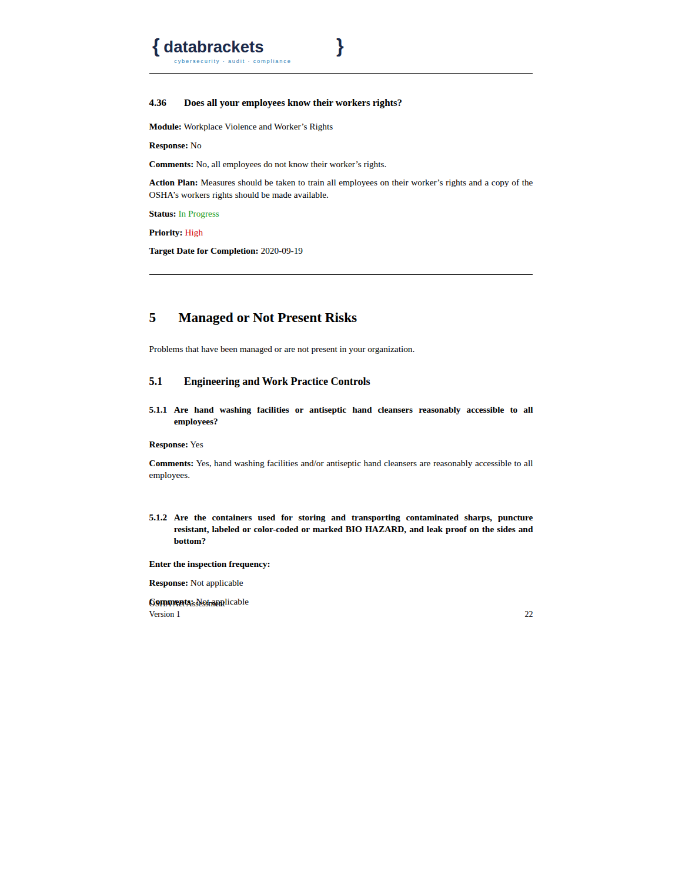{ databrackets } cybersecurity · audit · compliance
4.36 Does all your employees know their workers rights?
Module: Workplace Violence and Worker’s Rights
Response: No
Comments: No, all employees do not know their worker’s rights.
Action Plan: Measures should be taken to train all employees on their worker’s rights and a copy of the OSHA’s workers rights should be made available.
Status: In Progress
Priority: High
Target Date for Completion: 2020-09-19
5 Managed or Not Present Risks
Problems that have been managed or are not present in your organization.
5.1 Engineering and Work Practice Controls
5.1.1 Are hand washing facilities or antiseptic hand cleansers reasonably accessible to all employees?
Response: Yes
Comments: Yes, hand washing facilities and/or antiseptic hand cleansers are reasonably accessible to all employees.
5.1.2 Are the containers used for storing and transporting contaminated sharps, puncture resistant, labeled or color-coded or marked BIO HAZARD, and leak proof on the sides and bottom?
Enter the inspection frequency:
Response: Not applicable
Comments: Not applicable
OSHA Act Assessment
Version 1
22